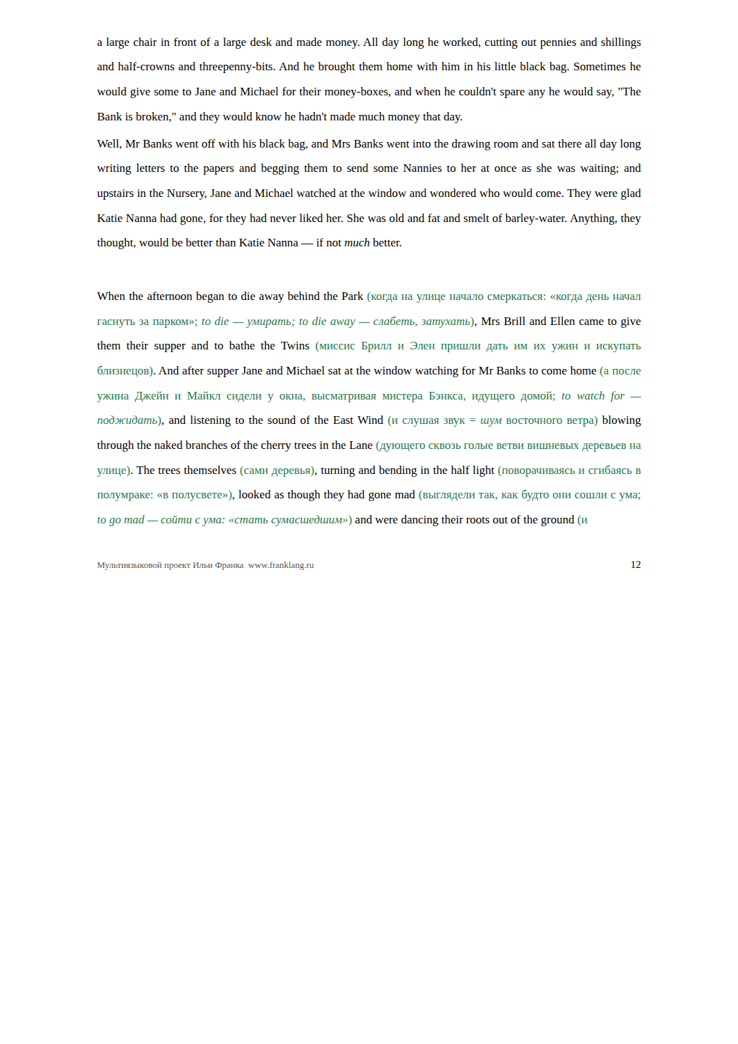a large chair in front of a large desk and made money. All day long he worked, cutting out pennies and shillings and half-crowns and threepenny-bits. And he brought them home with him in his little black bag. Sometimes he would give some to Jane and Michael for their money-boxes, and when he couldn't spare any he would say, "The Bank is broken," and they would know he hadn't made much money that day.
Well, Mr Banks went off with his black bag, and Mrs Banks went into the drawing room and sat there all day long writing letters to the papers and begging them to send some Nannies to her at once as she was waiting; and upstairs in the Nursery, Jane and Michael watched at the window and wondered who would come. They were glad Katie Nanna had gone, for they had never liked her. She was old and fat and smelt of barley-water. Anything, they thought, would be better than Katie Nanna — if not much better.
When the afternoon began to die away behind the Park (когда на улице начало смеркаться: «когда день начал гаснуть за парком»; to die — умирать; to die away — слабеть, затухать), Mrs Brill and Ellen came to give them their supper and to bathe the Twins (миссис Брилл и Элен пришли дать им их ужин и искупать близнецов). And after supper Jane and Michael sat at the window watching for Mr Banks to come home (а после ужина Джейн и Майкл сидели у окна, высматривая мистера Бэнкса, идущего домой; to watch for — поджидать), and listening to the sound of the East Wind (и слушая звук = шум восточного ветра) blowing through the naked branches of the cherry trees in the Lane (дующего сквозь голые ветви вишневых деревьев на улице). The trees themselves (сами деревья), turning and bending in the half light (поворачиваясь и сгибаясь в полумраке: «в полусвете»), looked as though they had gone mad (выглядели так, как будто они сошли с ума; to go mad — сойти с ума: «стать сумасшедшим») and were dancing their roots out of the ground (и
Мультиязыковой проект Ильи Франка www.franklang.ru 12